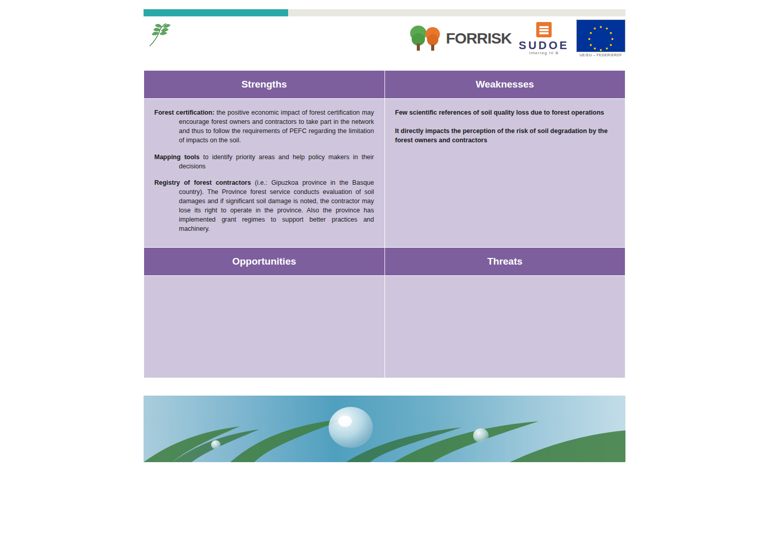FORRISK
SUDOE
Interreg IV B
UE/EU – FEDER/ERDF
| Strengths | Weaknesses |
| --- | --- |
| Forest certification: the positive economic impact of forest certification may encourage forest owners and contractors to take part in the network and thus to follow the requirements of PEFC regarding the limitation of impacts on the soil. Mapping tools to identify priority areas and help policy makers in their decisions Registry of forest contractors (i.e.: Gipuzkoa province in the Basque country). The Province forest service conducts evaluation of soil damages and if significant soil damage is noted, the contractor may lose its right to operate in the province. Also the province has implemented grant regimes to support better practices and machinery. | Few scientific references of soil quality loss due to forest operations It directly impacts the perception of the risk of soil degradation by the forest owners and contractors |
| Opportunities | Threats |